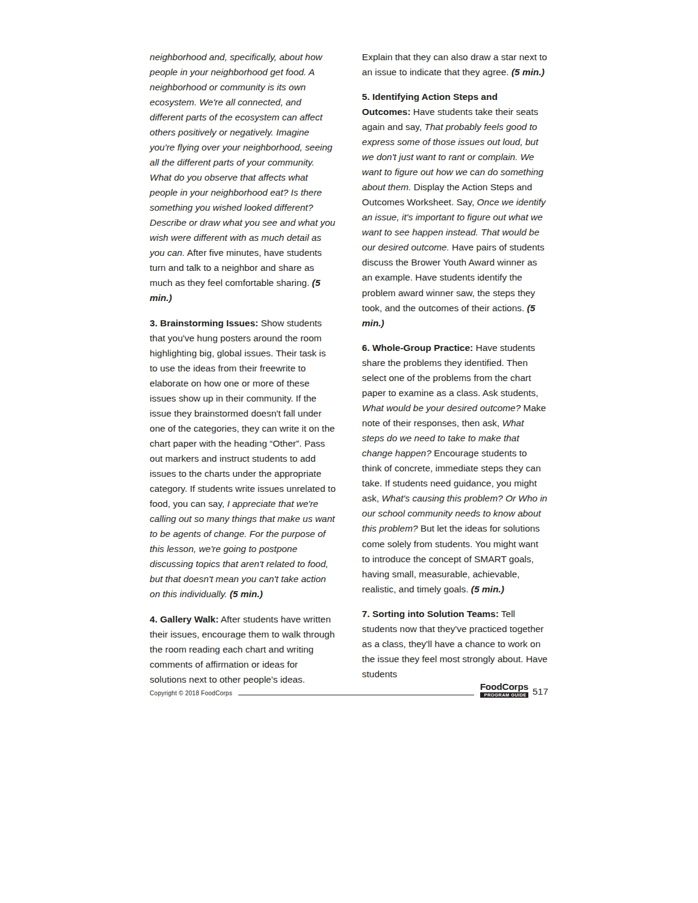neighborhood and, specifically, about how people in your neighborhood get food. A neighborhood or community is its own ecosystem. We're all connected, and different parts of the ecosystem can affect others positively or negatively. Imagine you're flying over your neighborhood, seeing all the different parts of your community. What do you observe that affects what people in your neighborhood eat? Is there something you wished looked different? Describe or draw what you see and what you wish were different with as much detail as you can. After five minutes, have students turn and talk to a neighbor and share as much as they feel comfortable sharing. (5 min.)
3. Brainstorming Issues: Show students that you've hung posters around the room highlighting big, global issues. Their task is to use the ideas from their freewrite to elaborate on how one or more of these issues show up in their community. If the issue they brainstormed doesn't fall under one of the categories, they can write it on the chart paper with the heading “Other”. Pass out markers and instruct students to add issues to the charts under the appropriate category. If students write issues unrelated to food, you can say, I appreciate that we're calling out so many things that make us want to be agents of change. For the purpose of this lesson, we're going to postpone discussing topics that aren't related to food, but that doesn't mean you can't take action on this individually. (5 min.)
4. Gallery Walk: After students have written their issues, encourage them to walk through the room reading each chart and writing comments of affirmation or ideas for solutions next to other people's ideas. Explain that they can also draw a star next to an issue to indicate that they agree. (5 min.)
5. Identifying Action Steps and Outcomes: Have students take their seats again and say, That probably feels good to express some of those issues out loud, but we don't just want to rant or complain. We want to figure out how we can do something about them. Display the Action Steps and Outcomes Worksheet. Say, Once we identify an issue, it's important to figure out what we want to see happen instead. That would be our desired outcome. Have pairs of students discuss the Brower Youth Award winner as an example. Have students identify the problem award winner saw, the steps they took, and the outcomes of their actions. (5 min.)
6. Whole-Group Practice: Have students share the problems they identified. Then select one of the problems from the chart paper to examine as a class. Ask students, What would be your desired outcome? Make note of their responses, then ask, What steps do we need to take to make that change happen? Encourage students to think of concrete, immediate steps they can take. If students need guidance, you might ask, What's causing this problem? Or Who in our school community needs to know about this problem? But let the ideas for solutions come solely from students. You might want to introduce the concept of SMART goals, having small, measurable, achievable, realistic, and timely goals. (5 min.)
7. Sorting into Solution Teams: Tell students now that they've practiced together as a class, they'll have a chance to work on the issue they feel most strongly about. Have students
Copyright © 2018 FoodCorps FoodCorps PROGRAM GUIDE 517